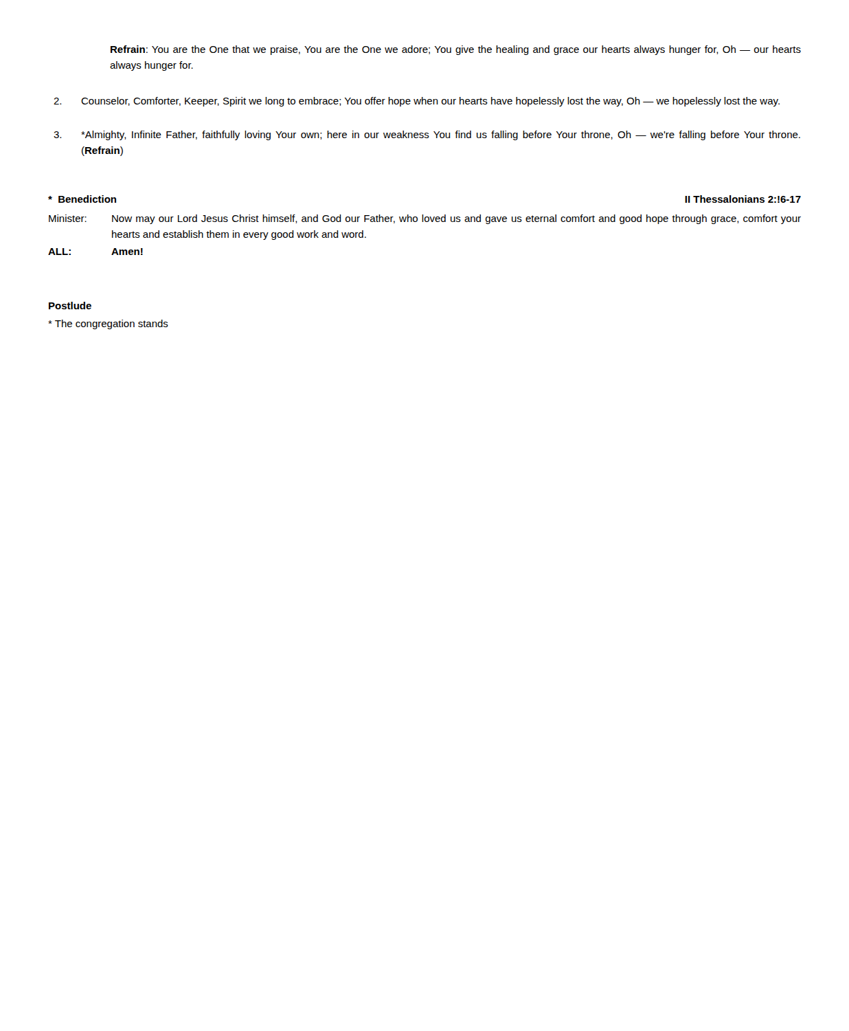Refrain: You are the One that we praise, You are the One we adore; You give the healing and grace our hearts always hunger for, Oh — our hearts always hunger for.
Counselor, Comforter, Keeper, Spirit we long to embrace; You offer hope when our hearts have hopelessly lost the way, Oh — we hopelessly lost the way.
*Almighty, Infinite Father, faithfully loving Your own; here in our weakness You find us falling before Your throne, Oh — we're falling before Your throne. (Refrain)
* Benediction II Thessalonians 2:!6-17
Minister:
Now may our Lord Jesus Christ himself, and God our Father, who loved us and gave us eternal comfort and good hope through grace, comfort your hearts and establish them in every good work and word.
ALL:
Amen!
Postlude
* The congregation stands